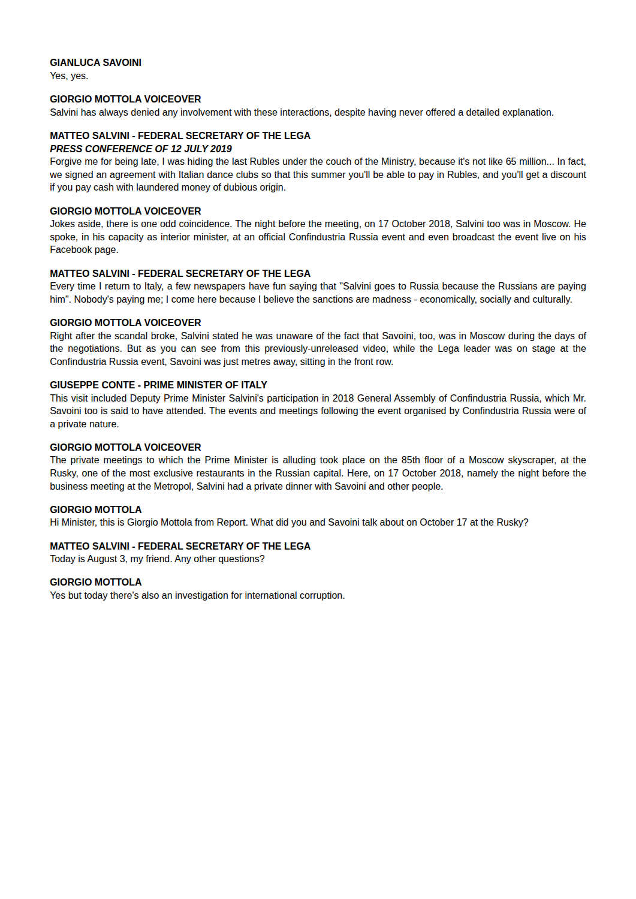GIANLUCA SAVOINI
Yes, yes.
GIORGIO MOTTOLA VOICEOVER
Salvini has always denied any involvement with these interactions, despite having never offered a detailed explanation.
MATTEO SALVINI - FEDERAL SECRETARY OF THE LEGA
PRESS CONFERENCE OF 12 JULY 2019
Forgive me for being late, I was hiding the last Rubles under the couch of the Ministry, because it's not like 65 million... In fact, we signed an agreement with Italian dance clubs so that this summer you'll be able to pay in Rubles, and you'll get a discount if you pay cash with laundered money of dubious origin.
GIORGIO MOTTOLA VOICEOVER
Jokes aside, there is one odd coincidence. The night before the meeting, on 17 October 2018, Salvini too was in Moscow. He spoke, in his capacity as interior minister, at an official Confindustria Russia event and even broadcast the event live on his Facebook page.
MATTEO SALVINI - FEDERAL SECRETARY OF THE LEGA
Every time I return to Italy, a few newspapers have fun saying that "Salvini goes to Russia because the Russians are paying him". Nobody's paying me; I come here because I believe the sanctions are madness - economically, socially and culturally.
GIORGIO MOTTOLA VOICEOVER
Right after the scandal broke, Salvini stated he was unaware of the fact that Savoini, too, was in Moscow during the days of the negotiations. But as you can see from this previously-unreleased video, while the Lega leader was on stage at the Confindustria Russia event, Savoini was just metres away, sitting in the front row.
GIUSEPPE CONTE - PRIME MINISTER OF ITALY
This visit included Deputy Prime Minister Salvini's participation in 2018 General Assembly of Confindustria Russia, which Mr. Savoini too is said to have attended. The events and meetings following the event organised by Confindustria Russia were of a private nature.
GIORGIO MOTTOLA VOICEOVER
The private meetings to which the Prime Minister is alluding took place on the 85th floor of a Moscow skyscraper, at the Rusky, one of the most exclusive restaurants in the Russian capital. Here, on 17 October 2018, namely the night before the business meeting at the Metropol, Salvini had a private dinner with Savoini and other people.
GIORGIO MOTTOLA
Hi Minister, this is Giorgio Mottola from Report. What did you and Savoini talk about on October 17 at the Rusky?
MATTEO SALVINI - FEDERAL SECRETARY OF THE LEGA
Today is August 3, my friend. Any other questions?
GIORGIO MOTTOLA
Yes but today there's also an investigation for international corruption.